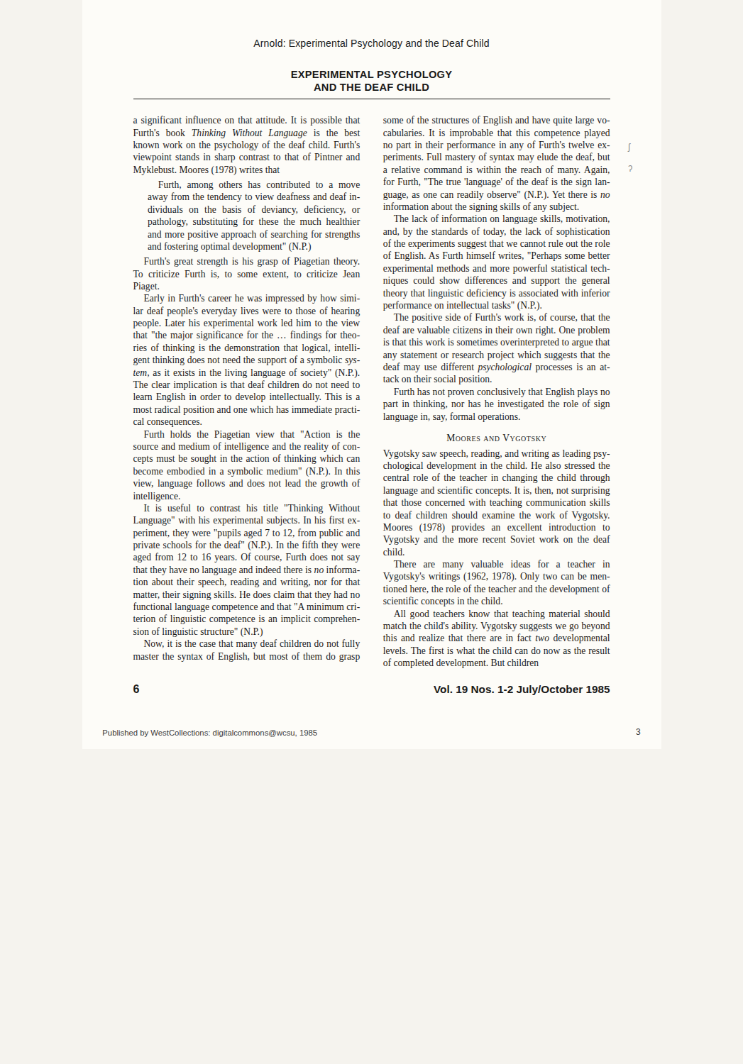Arnold: Experimental Psychology and the Deaf Child
EXPERIMENTAL PSYCHOLOGY
AND THE DEAF CHILD
ʃ ʔ
a significant influence on that attitude. It is possible that Furth's book Thinking Without Language is the best known work on the psychology of the deaf child. Furth's viewpoint stands in sharp contrast to that of Pintner and Myklebust. Moores (1978) writes that
Furth, among others has contributed to a move away from the tendency to view deafness and deaf individuals on the basis of deviancy, deficiency, or pathology, substituting for these the much healthier and more positive approach of searching for strengths and fostering optimal development" (N.P.)
Furth's great strength is his grasp of Piagetian theory. To criticize Furth is, to some extent, to criticize Jean Piaget.
Early in Furth's career he was impressed by how similar deaf people's everyday lives were to those of hearing people. Later his experimental work led him to the view that "the major significance for the … findings for theories of thinking is the demonstration that logical, intelligent thinking does not need the support of a symbolic system, as it exists in the living language of society" (N.P.). The clear implication is that deaf children do not need to learn English in order to develop intellectually. This is a most radical position and one which has immediate practical consequences.
Furth holds the Piagetian view that "Action is the source and medium of intelligence and the reality of concepts must be sought in the action of thinking which can become embodied in a symbolic medium" (N.P.). In this view, language follows and does not lead the growth of intelligence.
It is useful to contrast his title "Thinking Without Language" with his experimental subjects. In his first experiment, they were "pupils aged 7 to 12, from public and private schools for the deaf" (N.P.). In the fifth they were aged from 12 to 16 years. Of course, Furth does not say that they have no language and indeed there is no information about their speech, reading and writing, nor for that matter, their signing skills. He does claim that they had no functional language competence and that "A minimum criterion of linguistic competence is an implicit comprehension of linguistic structure" (N.P.)
Now, it is the case that many deaf children do not fully master the syntax of English, but most of them do grasp some of the structures of English and have quite large vocabularies. It is improbable that this competence played no part in their performance in any of Furth's twelve experiments. Full mastery of syntax may elude the deaf, but a relative command is within the reach of many. Again, for Furth, "The true 'language' of the deaf is the sign language, as one can readily observe" (N.P.). Yet there is no information about the signing skills of any subject.
The lack of information on language skills, motivation, and, by the standards of today, the lack of sophistication of the experiments suggest that we cannot rule out the role of English. As Furth himself writes, "Perhaps some better experimental methods and more powerful statistical techniques could show differences and support the general theory that linguistic deficiency is associated with inferior performance on intellectual tasks" (N.P.).
The positive side of Furth's work is, of course, that the deaf are valuable citizens in their own right. One problem is that this work is sometimes overinterpreted to argue that any statement or research project which suggests that the deaf may use different psychological processes is an attack on their social position.
Furth has not proven conclusively that English plays no part in thinking, nor has he investigated the role of sign language in, say, formal operations.
Moores and Vygotsky
Vygotsky saw speech, reading, and writing as leading psychological development in the child. He also stressed the central role of the teacher in changing the child through language and scientific concepts. It is, then, not surprising that those concerned with teaching communication skills to deaf children should examine the work of Vygotsky. Moores (1978) provides an excellent introduction to Vygotsky and the more recent Soviet work on the deaf child.
There are many valuable ideas for a teacher in Vygotsky's writings (1962, 1978). Only two can be mentioned here, the role of the teacher and the development of scientific concepts in the child.
All good teachers know that teaching material should match the child's ability. Vygotsky suggests we go beyond this and realize that there are in fact two developmental levels. The first is what the child can do now as the result of completed development. But children
6
Vol. 19 Nos. 1-2 July/October 1985
Published by WestCollections: digitalcommons@wcsu, 1985
3